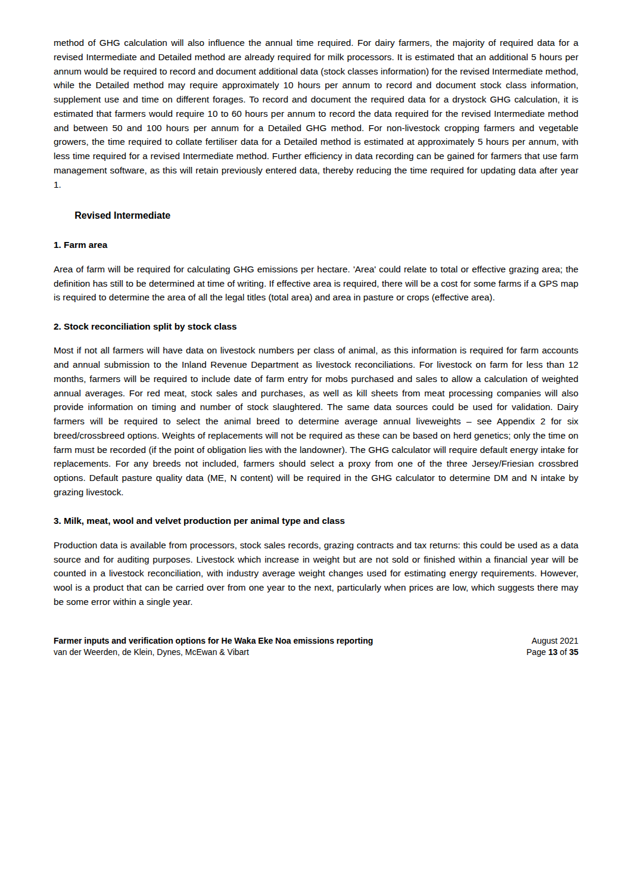method of GHG calculation will also influence the annual time required. For dairy farmers, the majority of required data for a revised Intermediate and Detailed method are already required for milk processors. It is estimated that an additional 5 hours per annum would be required to record and document additional data (stock classes information) for the revised Intermediate method, while the Detailed method may require approximately 10 hours per annum to record and document stock class information, supplement use and time on different forages. To record and document the required data for a drystock GHG calculation, it is estimated that farmers would require 10 to 60 hours per annum to record the data required for the revised Intermediate method and between 50 and 100 hours per annum for a Detailed GHG method. For non-livestock cropping farmers and vegetable growers, the time required to collate fertiliser data for a Detailed method is estimated at approximately 5 hours per annum, with less time required for a revised Intermediate method. Further efficiency in data recording can be gained for farmers that use farm management software, as this will retain previously entered data, thereby reducing the time required for updating data after year 1.
Revised Intermediate
1. Farm area
Area of farm will be required for calculating GHG emissions per hectare. 'Area' could relate to total or effective grazing area; the definition has still to be determined at time of writing. If effective area is required, there will be a cost for some farms if a GPS map is required to determine the area of all the legal titles (total area) and area in pasture or crops (effective area).
2. Stock reconciliation split by stock class
Most if not all farmers will have data on livestock numbers per class of animal, as this information is required for farm accounts and annual submission to the Inland Revenue Department as livestock reconciliations. For livestock on farm for less than 12 months, farmers will be required to include date of farm entry for mobs purchased and sales to allow a calculation of weighted annual averages. For red meat, stock sales and purchases, as well as kill sheets from meat processing companies will also provide information on timing and number of stock slaughtered. The same data sources could be used for validation. Dairy farmers will be required to select the animal breed to determine average annual liveweights – see Appendix 2 for six breed/crossbreed options. Weights of replacements will not be required as these can be based on herd genetics; only the time on farm must be recorded (if the point of obligation lies with the landowner). The GHG calculator will require default energy intake for replacements. For any breeds not included, farmers should select a proxy from one of the three Jersey/Friesian crossbred options. Default pasture quality data (ME, N content) will be required in the GHG calculator to determine DM and N intake by grazing livestock.
3. Milk, meat, wool and velvet production per animal type and class
Production data is available from processors, stock sales records, grazing contracts and tax returns: this could be used as a data source and for auditing purposes. Livestock which increase in weight but are not sold or finished within a financial year will be counted in a livestock reconciliation, with industry average weight changes used for estimating energy requirements. However, wool is a product that can be carried over from one year to the next, particularly when prices are low, which suggests there may be some error within a single year.
Farmer inputs and verification options for He Waka Eke Noa emissions reporting
van der Weerden, de Klein, Dynes, McEwan & Vibart
August 2021
Page 13 of 35